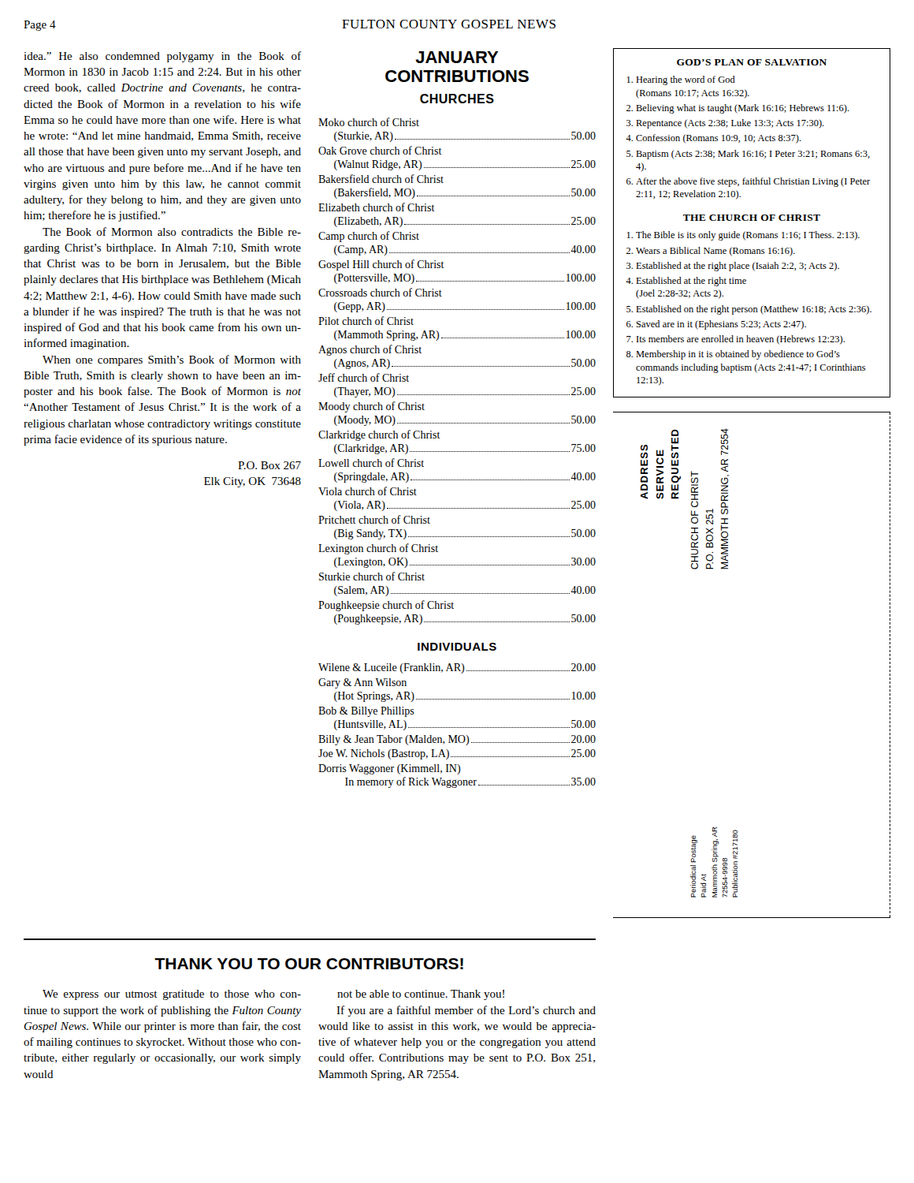Page 4
FULTON COUNTY GOSPEL NEWS
idea.” He also condemned polygamy in the Book of Mormon in 1830 in Jacob 1:15 and 2:24. But in his other creed book, called Doctrine and Covenants, he contradicted the Book of Mormon in a revelation to his wife Emma so he could have more than one wife. Here is what he wrote: “And let mine handmaid, Emma Smith, receive all those that have been given unto my servant Joseph, and who are virtuous and pure before me...And if he have ten virgins given unto him by this law, he cannot commit adultery, for they belong to him, and they are given unto him; therefore he is justified.”
The Book of Mormon also contradicts the Bible regarding Christ’s birthplace. In Almah 7:10, Smith wrote that Christ was to be born in Jerusalem, but the Bible plainly declares that His birthplace was Bethlehem (Micah 4:2; Matthew 2:1, 4-6). How could Smith have made such a blunder if he was inspired? The truth is that he was not inspired of God and that his book came from his own uninformed imagination.
When one compares Smith’s Book of Mormon with Bible Truth, Smith is clearly shown to have been an imposter and his book false. The Book of Mormon is not “Another Testament of Jesus Christ.” It is the work of a religious charlatan whose contradictory writings constitute prima facie evidence of its spurious nature.
P.O. Box 267
Elk City, OK 73648
JANUARY
CONTRIBUTIONS
CHURCHES
Moko church of Christ (Sturkie, AR) 50.00
Oak Grove church of Christ (Walnut Ridge, AR) 25.00
Bakersfield church of Christ (Bakersfield, MO) 50.00
Elizabeth church of Christ (Elizabeth, AR) 25.00
Camp church of Christ (Camp, AR) 40.00
Gospel Hill church of Christ (Pottersville, MO) 100.00
Crossroads church of Christ (Gepp, AR) 100.00
Pilot church of Christ (Mammoth Spring, AR) 100.00
Agnos church of Christ (Agnos, AR) 50.00
Jeff church of Christ (Thayer, MO) 25.00
Moody church of Christ (Moody, MO) 50.00
Clarkridge church of Christ (Clarkridge, AR) 75.00
Lowell church of Christ (Springdale, AR) 40.00
Viola church of Christ (Viola, AR) 25.00
Pritchett church of Christ (Big Sandy, TX) 50.00
Lexington church of Christ (Lexington, OK) 30.00
Sturkie church of Christ (Salem, AR) 40.00
Poughkeepsie church of Christ (Poughkeepsie, AR) 50.00
INDIVIDUALS
Wilene & Luceile (Franklin, AR) 20.00
Gary & Ann Wilson (Hot Springs, AR) 10.00
Bob & Billye Phillips (Huntsville, AL) 50.00
Billy & Jean Tabor (Malden, MO) 20.00
Joe W. Nichols (Bastrop, LA) 25.00
Dorris Waggoner (Kimmell, IN) In memory of Rick Waggoner 35.00
GOD’S PLAN OF SALVATION
Hearing the word of God
(Romans 10:17; Acts 16:32).
Believing what is taught (Mark 16:16; Hebrews 11:6).
Repentance (Acts 2:38; Luke 13:3; Acts 17:30).
Confession (Romans 10:9, 10; Acts 8:37).
Baptism (Acts 2:38; Mark 16:16; I Peter 3:21; Romans 6:3, 4).
After the above five steps, faithful Christian Living (I Peter 2:11, 12; Revelation 2:10).
THE CHURCH OF CHRIST
The Bible is its only guide (Romans 1:16; I Thess. 2:13).
Wears a Biblical Name (Romans 16:16).
Established at the right place (Isaiah 2:2, 3; Acts 2).
Established at the right time
(Joel 2:28-32; Acts 2).
Established on the right person (Matthew 16:18; Acts 2:36).
Saved are in it (Ephesians 5:23; Acts 2:47).
Its members are enrolled in heaven (Hebrews 12:23).
Membership in it is obtained by obedience to God’s commands including baptism (Acts 2:41-47; I Corinthians 12:13).
ADDRESS
SERVICE
REQUESTED
CHURCH OF CHRIST
P.O. BOX 251
MAMMOTH SPRING, AR 72554
Periodical Postage
Paid At
Mammoth Spring, AR
72554-9998
Publication #217180
THANK YOU TO OUR CONTRIBUTORS!
We express our utmost gratitude to those who continue to support the work of publishing the Fulton County Gospel News. While our printer is more than fair, the cost of mailing continues to skyrocket. Without those who contribute, either regularly or occasionally, our work simply would
not be able to continue. Thank you!
If you are a faithful member of the Lord’s church and would like to assist in this work, we would be appreciative of whatever help you or the congregation you attend could offer. Contributions may be sent to P.O. Box 251, Mammoth Spring, AR 72554.